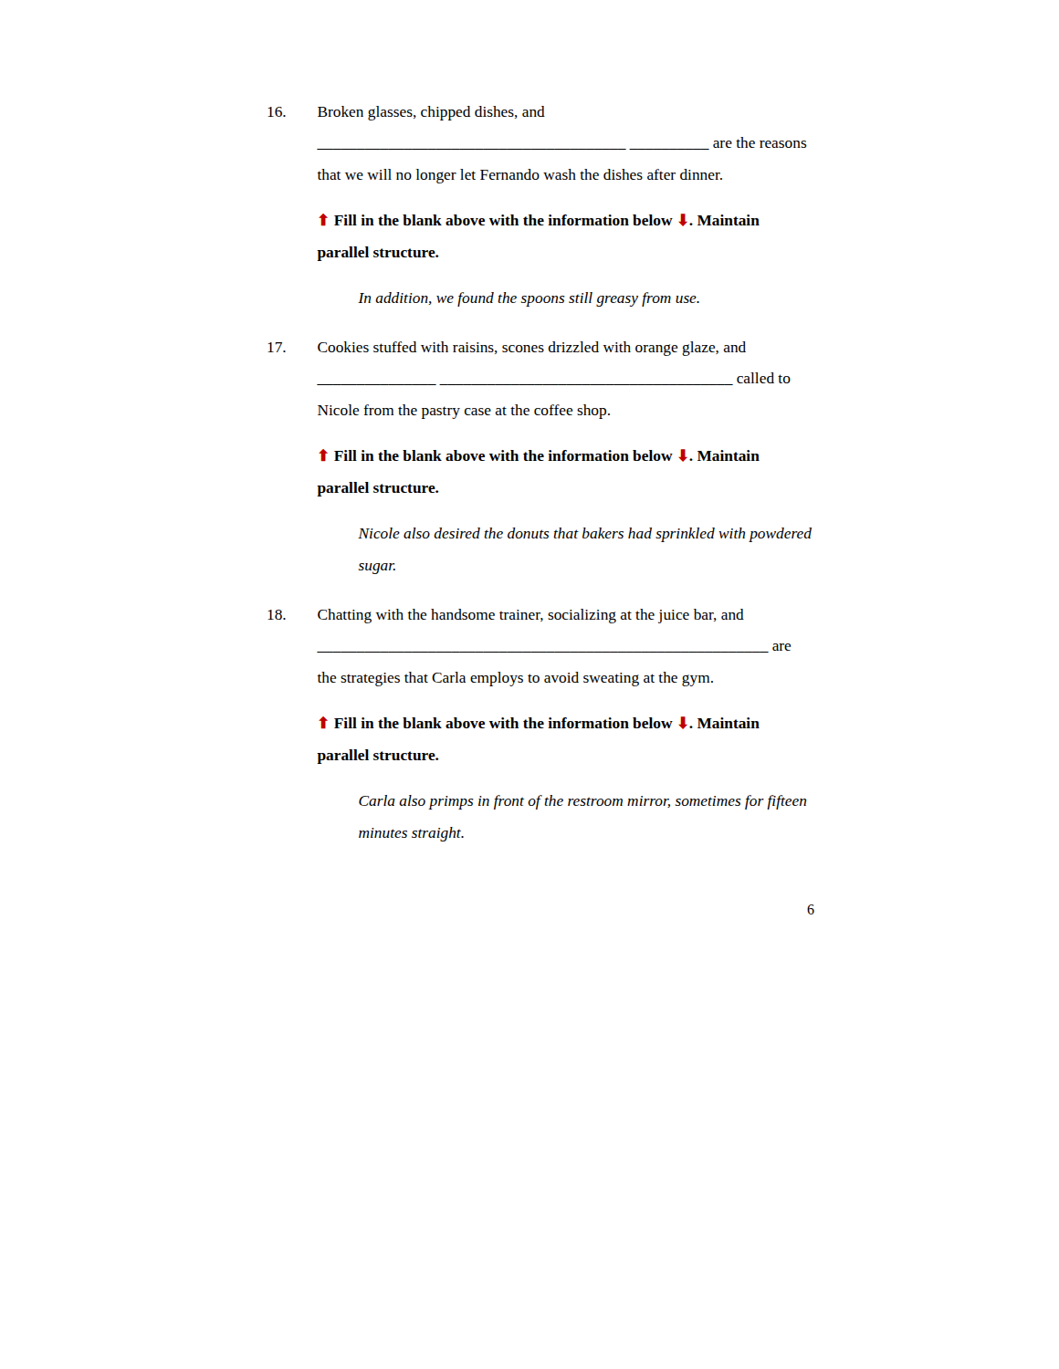16. Broken glasses, chipped dishes, and _______________________________________ __________ are the reasons that we will no longer let Fernando wash the dishes after dinner.
⬆ Fill in the blank above with the information below ⬇. Maintain parallel structure.
In addition, we found the spoons still greasy from use.
17. Cookies stuffed with raisins, scones drizzled with orange glaze, and _______________ _____________________________________ called to Nicole from the pastry case at the coffee shop.
⬆ Fill in the blank above with the information below ⬇. Maintain parallel structure.
Nicole also desired the donuts that bakers had sprinkled with powdered sugar.
18. Chatting with the handsome trainer, socializing at the juice bar, and _________________________________________________________ are the strategies that Carla employs to avoid sweating at the gym.
⬆ Fill in the blank above with the information below ⬇. Maintain parallel structure.
Carla also primps in front of the restroom mirror, sometimes for fifteen minutes straight.
6